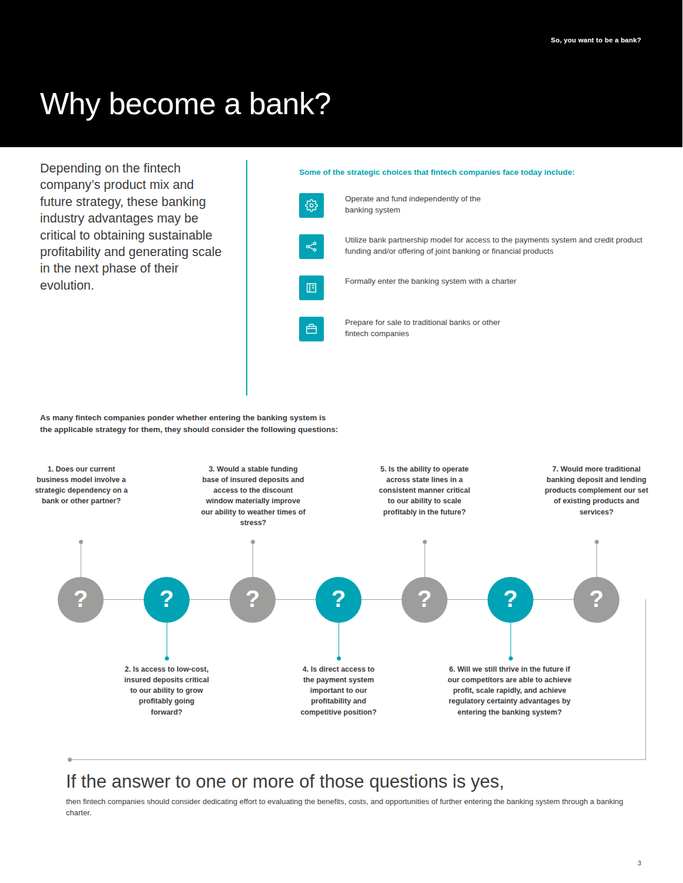So, you want to be a bank?
Why become a bank?
Depending on the fintech company’s product mix and future strategy, these banking industry advantages may be critical to obtaining sustainable profitability and generating scale in the next phase of their evolution.
Some of the strategic choices that fintech companies face today include:
Operate and fund independently of the
banking system
Utilize bank partnership model for access to the payments system and credit product funding and/or offering of joint banking or financial products
Formally enter the banking system with a charter
Prepare for sale to traditional banks or other
fintech companies
As many fintech companies ponder whether entering the banking system is
the applicable strategy for them, they should consider the following questions:
?
?
?
?
?
?
?
1. Does our current business model involve a strategic dependency on a bank or other partner?
3. Would a stable funding base of insured deposits and access to the discount window materially improve our ability to weather times of stress?
5. Is the ability to operate across state lines in a consistent manner critical to our ability to scale profitably in the future?
7. Would more traditional banking deposit and lending products complement our set of existing products and services?
2. Is access to low-cost, insured deposits critical to our ability to grow profitably going forward?
4. Is direct access to the payment system important to our profitability and competitive position?
6. Will we still thrive in the future if our competitors are able to achieve profit, scale rapidly, and achieve regulatory certainty advantages by entering the banking system?
If the answer to one or more of those questions is yes,
then fintech companies should consider dedicating effort to evaluating the benefits, costs, and opportunities of further entering the banking system through a banking charter.
3